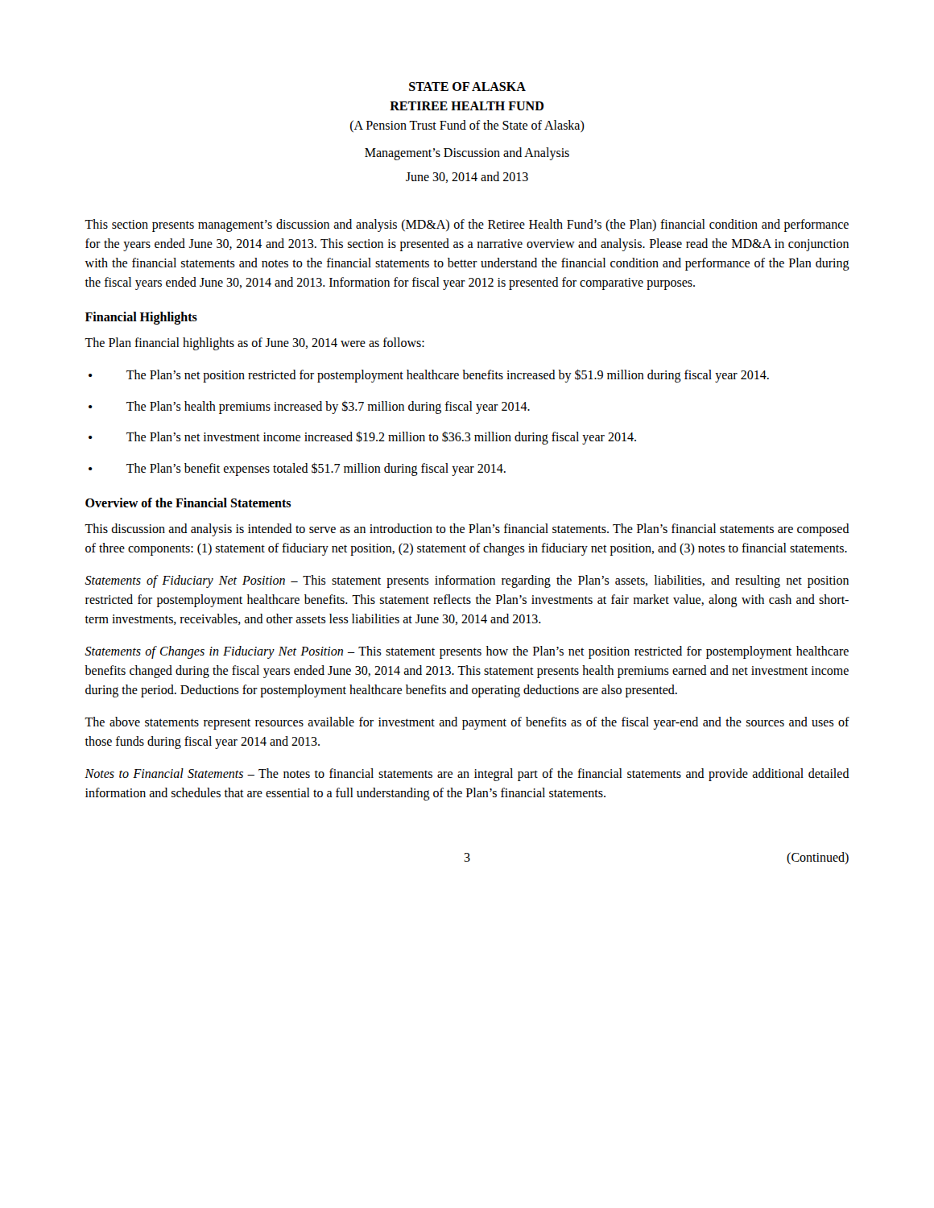STATE OF ALASKA
RETIREE HEALTH FUND
(A Pension Trust Fund of the State of Alaska)
Management’s Discussion and Analysis
June 30, 2014 and 2013
This section presents management’s discussion and analysis (MD&A) of the Retiree Health Fund’s (the Plan) financial condition and performance for the years ended June 30, 2014 and 2013. This section is presented as a narrative overview and analysis. Please read the MD&A in conjunction with the financial statements and notes to the financial statements to better understand the financial condition and performance of the Plan during the fiscal years ended June 30, 2014 and 2013. Information for fiscal year 2012 is presented for comparative purposes.
Financial Highlights
The Plan financial highlights as of June 30, 2014 were as follows:
The Plan’s net position restricted for postemployment healthcare benefits increased by $51.9 million during fiscal year 2014.
The Plan’s health premiums increased by $3.7 million during fiscal year 2014.
The Plan’s net investment income increased $19.2 million to $36.3 million during fiscal year 2014.
The Plan’s benefit expenses totaled $51.7 million during fiscal year 2014.
Overview of the Financial Statements
This discussion and analysis is intended to serve as an introduction to the Plan’s financial statements. The Plan’s financial statements are composed of three components: (1) statement of fiduciary net position, (2) statement of changes in fiduciary net position, and (3) notes to financial statements.
Statements of Fiduciary Net Position – This statement presents information regarding the Plan’s assets, liabilities, and resulting net position restricted for postemployment healthcare benefits. This statement reflects the Plan’s investments at fair market value, along with cash and short-term investments, receivables, and other assets less liabilities at June 30, 2014 and 2013.
Statements of Changes in Fiduciary Net Position – This statement presents how the Plan’s net position restricted for postemployment healthcare benefits changed during the fiscal years ended June 30, 2014 and 2013. This statement presents health premiums earned and net investment income during the period. Deductions for postemployment healthcare benefits and operating deductions are also presented.
The above statements represent resources available for investment and payment of benefits as of the fiscal year-end and the sources and uses of those funds during fiscal year 2014 and 2013.
Notes to Financial Statements – The notes to financial statements are an integral part of the financial statements and provide additional detailed information and schedules that are essential to a full understanding of the Plan’s financial statements.
3
(Continued)